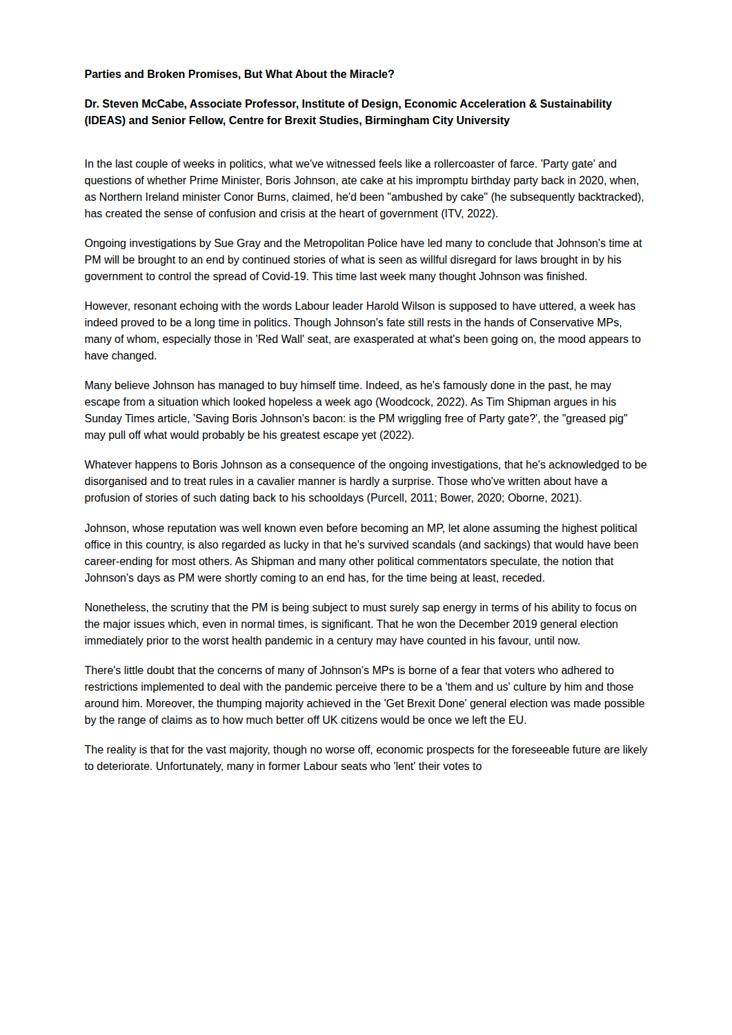Parties and Broken Promises, But What About the Miracle?
Dr. Steven McCabe, Associate Professor, Institute of Design, Economic Acceleration & Sustainability (IDEAS) and Senior Fellow, Centre for Brexit Studies, Birmingham City University
In the last couple of weeks in politics, what we've witnessed feels like a rollercoaster of farce. 'Party gate' and questions of whether Prime Minister, Boris Johnson, ate cake at his impromptu birthday party back in 2020, when, as Northern Ireland minister Conor Burns, claimed, he'd been "ambushed by cake" (he subsequently backtracked), has created the sense of confusion and crisis at the heart of government (ITV, 2022).
Ongoing investigations by Sue Gray and the Metropolitan Police have led many to conclude that Johnson's time at PM will be brought to an end by continued stories of what is seen as willful disregard for laws brought in by his government to control the spread of Covid-19. This time last week many thought Johnson was finished.
However, resonant echoing with the words Labour leader Harold Wilson is supposed to have uttered, a week has indeed proved to be a long time in politics. Though Johnson's fate still rests in the hands of Conservative MPs, many of whom, especially those in 'Red Wall' seat, are exasperated at what's been going on, the mood appears to have changed.
Many believe Johnson has managed to buy himself time. Indeed, as he's famously done in the past, he may escape from a situation which looked hopeless a week ago (Woodcock, 2022). As Tim Shipman argues in his Sunday Times article, 'Saving Boris Johnson's bacon: is the PM wriggling free of Party gate?', the "greased pig" may pull off what would probably be his greatest escape yet (2022).
Whatever happens to Boris Johnson as a consequence of the ongoing investigations, that he's acknowledged to be disorganised and to treat rules in a cavalier manner is hardly a surprise. Those who've written about have a profusion of stories of such dating back to his schooldays (Purcell, 2011; Bower, 2020; Oborne, 2021).
Johnson, whose reputation was well known even before becoming an MP, let alone assuming the highest political office in this country, is also regarded as lucky in that he's survived scandals (and sackings) that would have been career-ending for most others. As Shipman and many other political commentators speculate, the notion that Johnson's days as PM were shortly coming to an end has, for the time being at least, receded.
Nonetheless, the scrutiny that the PM is being subject to must surely sap energy in terms of his ability to focus on the major issues which, even in normal times, is significant. That he won the December 2019 general election immediately prior to the worst health pandemic in a century may have counted in his favour, until now.
There's little doubt that the concerns of many of Johnson's MPs is borne of a fear that voters who adhered to restrictions implemented to deal with the pandemic perceive there to be a 'them and us' culture by him and those around him. Moreover, the thumping majority achieved in the 'Get Brexit Done' general election was made possible by the range of claims as to how much better off UK citizens would be once we left the EU.
The reality is that for the vast majority, though no worse off, economic prospects for the foreseeable future are likely to deteriorate. Unfortunately, many in former Labour seats who 'lent' their votes to